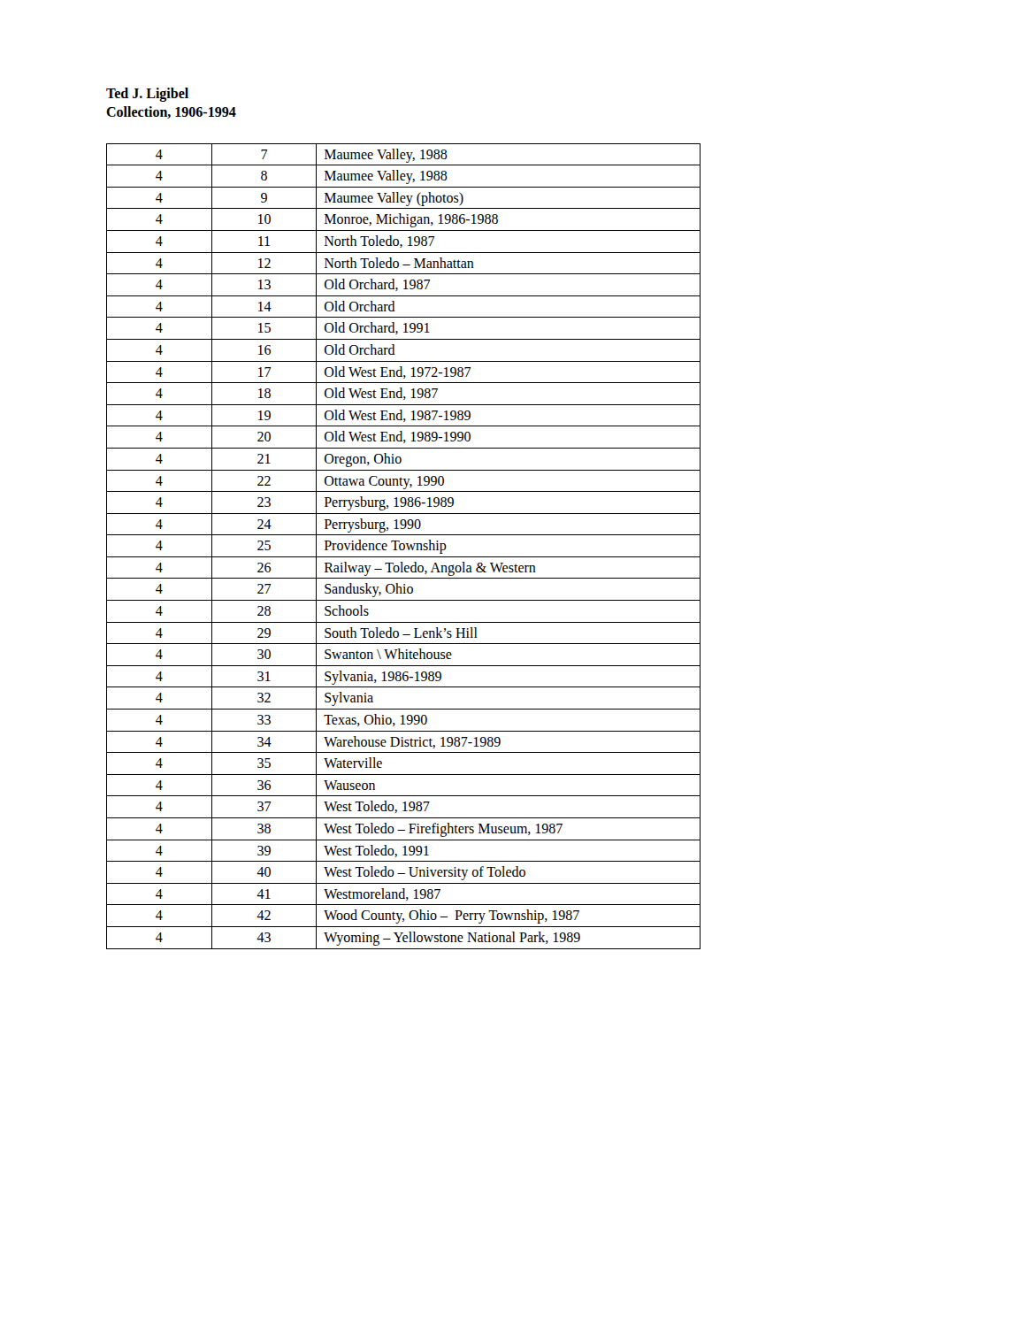Ted J. Ligibel
Collection, 1906-1994
| 4 | 7 | Maumee Valley, 1988 |
| 4 | 8 | Maumee Valley, 1988 |
| 4 | 9 | Maumee Valley (photos) |
| 4 | 10 | Monroe, Michigan, 1986-1988 |
| 4 | 11 | North Toledo, 1987 |
| 4 | 12 | North Toledo – Manhattan |
| 4 | 13 | Old Orchard, 1987 |
| 4 | 14 | Old Orchard |
| 4 | 15 | Old Orchard, 1991 |
| 4 | 16 | Old Orchard |
| 4 | 17 | Old West End, 1972-1987 |
| 4 | 18 | Old West End, 1987 |
| 4 | 19 | Old West End, 1987-1989 |
| 4 | 20 | Old West End, 1989-1990 |
| 4 | 21 | Oregon, Ohio |
| 4 | 22 | Ottawa County, 1990 |
| 4 | 23 | Perrysburg, 1986-1989 |
| 4 | 24 | Perrysburg, 1990 |
| 4 | 25 | Providence Township |
| 4 | 26 | Railway – Toledo, Angola & Western |
| 4 | 27 | Sandusky, Ohio |
| 4 | 28 | Schools |
| 4 | 29 | South Toledo – Lenk’s Hill |
| 4 | 30 | Swanton \ Whitehouse |
| 4 | 31 | Sylvania, 1986-1989 |
| 4 | 32 | Sylvania |
| 4 | 33 | Texas, Ohio, 1990 |
| 4 | 34 | Warehouse District, 1987-1989 |
| 4 | 35 | Waterville |
| 4 | 36 | Wauseon |
| 4 | 37 | West Toledo, 1987 |
| 4 | 38 | West Toledo – Firefighters Museum, 1987 |
| 4 | 39 | West Toledo, 1991 |
| 4 | 40 | West Toledo – University of Toledo |
| 4 | 41 | Westmoreland, 1987 |
| 4 | 42 | Wood County, Ohio – Perry Township, 1987 |
| 4 | 43 | Wyoming – Yellowstone National Park, 1989 |